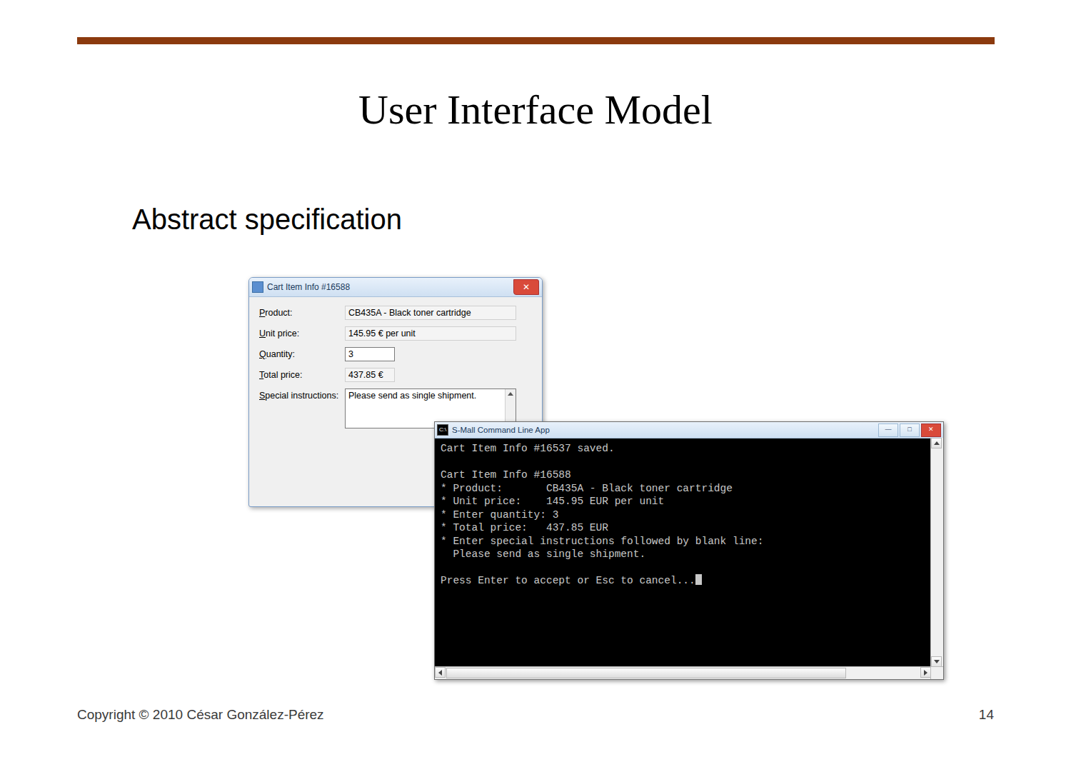User Interface Model
Abstract specification
Cart Item Info #16588
✕
Product:
CB435A - Black toner cartridge
Unit price:
145.95 € per unit
Quantity:
3
Total price:
437.85 €
Special instructions:
Please send as single shipment.
OK
C:\
S-Mall Command Line App
—□✕
Cart Item Info #16537 saved. Cart Item Info #16588 * Product: CB435A - Black toner cartridge * Unit price: 145.95 EUR per unit * Enter quantity: 3 * Total price: 437.85 EUR * Enter special instructions followed by blank line: Please send as single shipment. Press Enter to accept or Esc to cancel...
Copyright © 2010 César González-Pérez
14